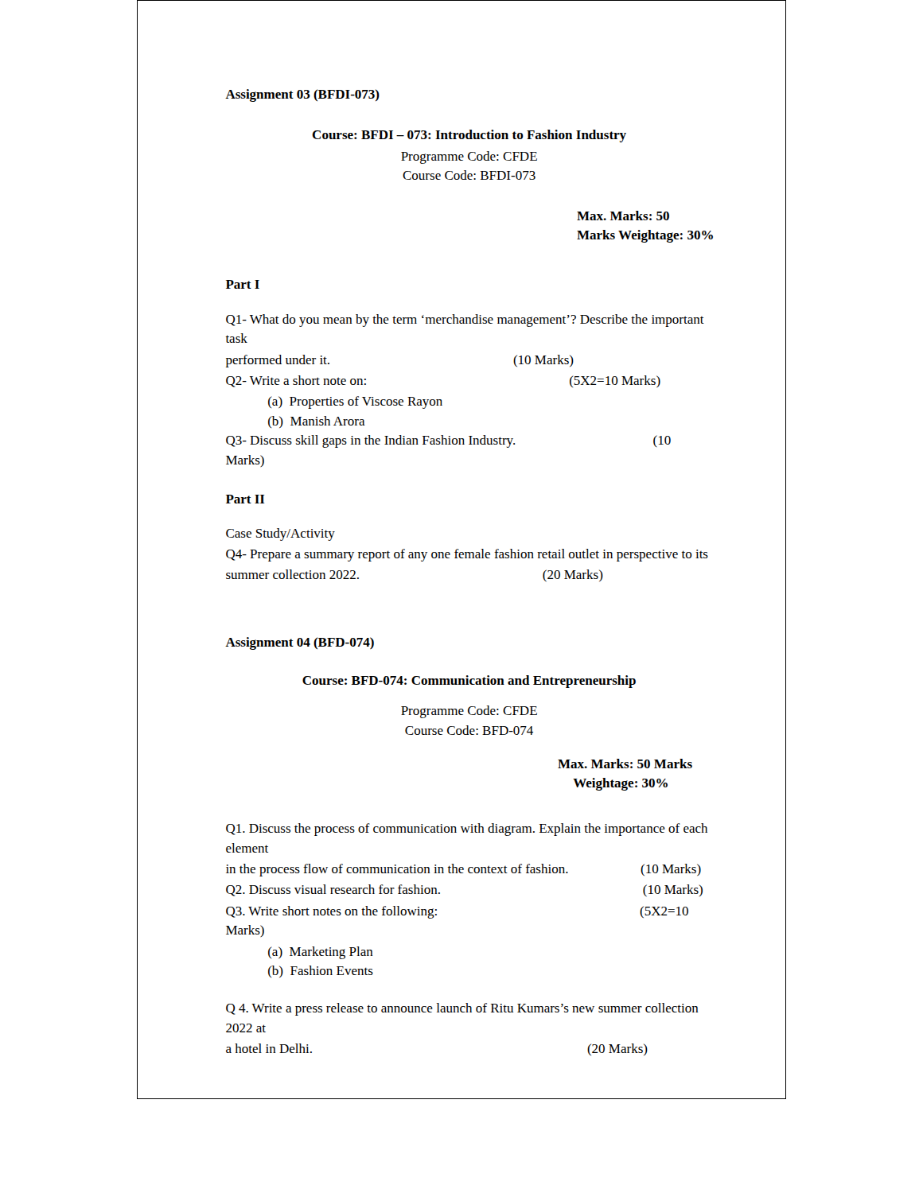Assignment 03 (BFDI-073)
Course: BFDI – 073: Introduction to Fashion Industry
Programme Code: CFDE
Course Code: BFDI-073
Max. Marks: 50
Marks Weightage: 30%
Part I
Q1- What do you mean by the term ‘merchandise management’? Describe the important task
performed under it. (10 Marks)
Q2- Write a short note on: (5X2=10 Marks)
(a) Properties of Viscose Rayon
(b) Manish Arora
Q3- Discuss skill gaps in the Indian Fashion Industry. (10 Marks)
Part II
Case Study/Activity
Q4- Prepare a summary report of any one female fashion retail outlet in perspective to its
summer collection 2022. (20 Marks)
Assignment 04 (BFD-074)
Course: BFD-074: Communication and Entrepreneurship
Programme Code: CFDE
Course Code: BFD-074
Max. Marks: 50 Marks
Weightage: 30%
Q1. Discuss the process of communication with diagram. Explain the importance of each element
in the process flow of communication in the context of fashion. (10 Marks)
Q2. Discuss visual research for fashion. (10 Marks)
Q3. Write short notes on the following: (5X2=10 Marks)
(a) Marketing Plan
(b) Fashion Events
Q 4. Write a press release to announce launch of Ritu Kumars’s new summer collection 2022 at
a hotel in Delhi. (20 Marks)